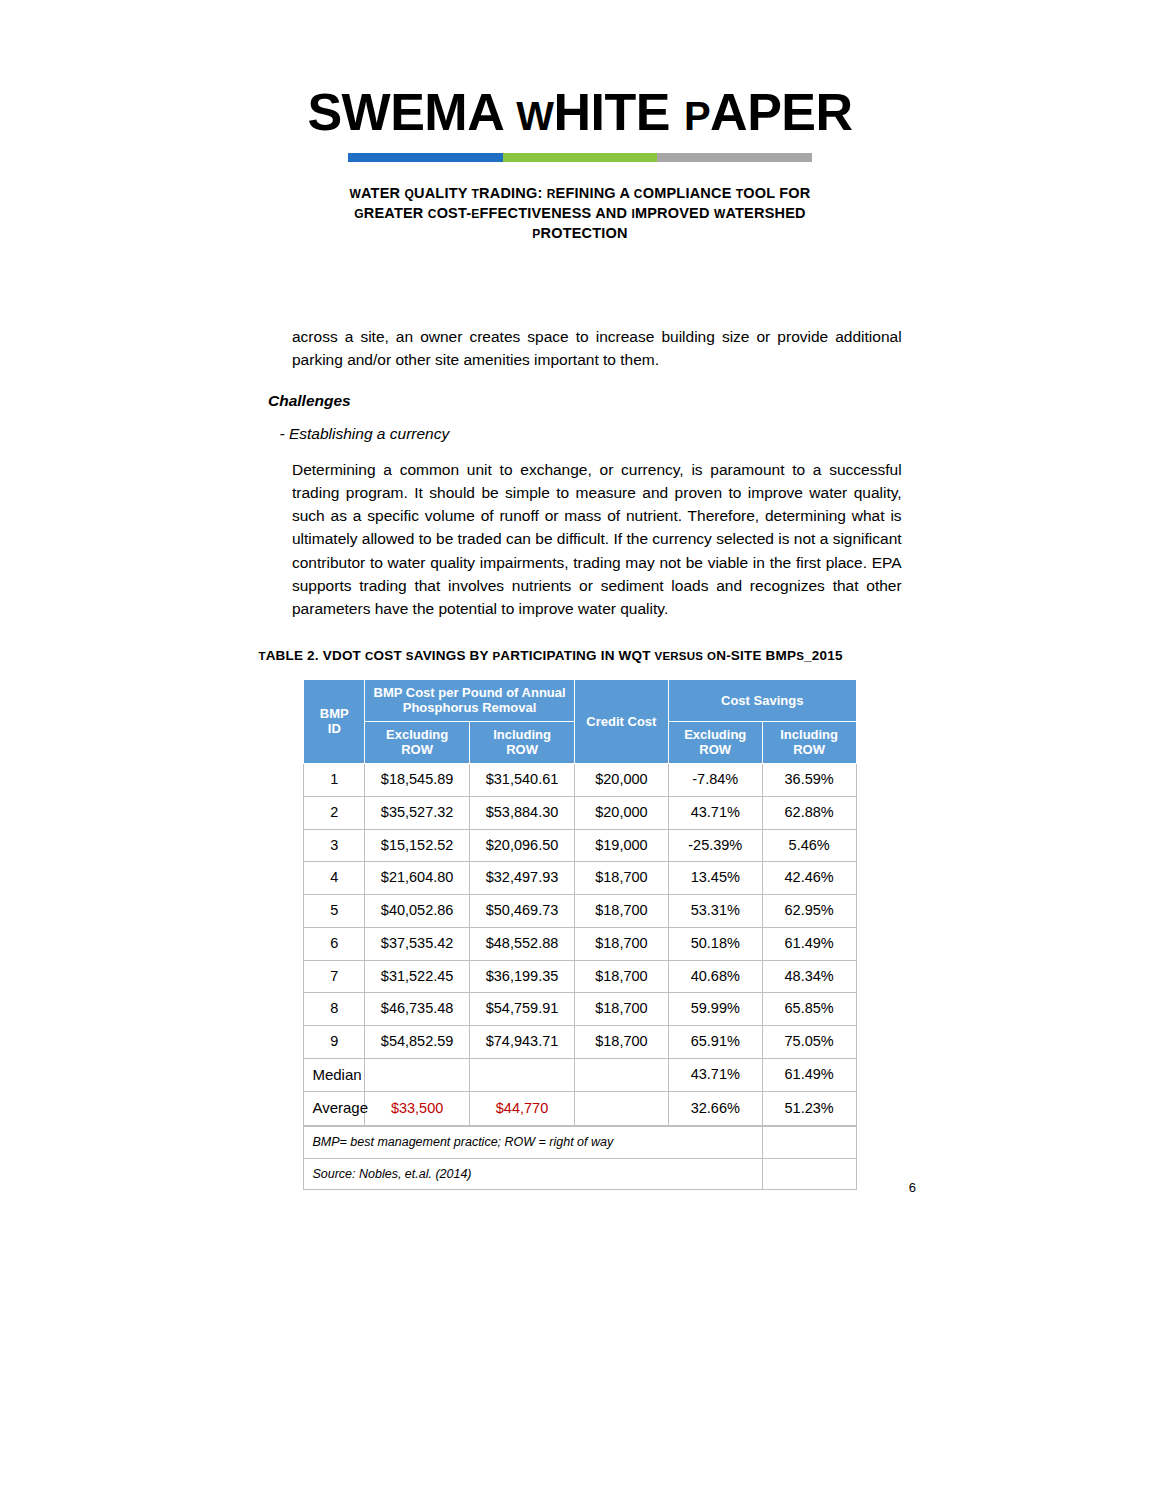SWEMA WHITE PAPER
WATER QUALITY TRADING: REFINING A COMPLIANCE TOOL FOR GREATER COST-EFFECTIVENESS AND IMPROVED WATERSHED PROTECTION
across a site, an owner creates space to increase building size or provide additional parking and/or other site amenities important to them.
Challenges
- Establishing a currency
Determining a common unit to exchange, or currency, is paramount to a successful trading program. It should be simple to measure and proven to improve water quality, such as a specific volume of runoff or mass of nutrient. Therefore, determining what is ultimately allowed to be traded can be difficult. If the currency selected is not a significant contributor to water quality impairments, trading may not be viable in the first place. EPA supports trading that involves nutrients or sediment loads and recognizes that other parameters have the potential to improve water quality.
TABLE 2. VDOT COST SAVINGS BY PARTICIPATING IN WQT VERSUS ON-SITE BMPS_2015
| BMP ID | BMP Cost per Pound of Annual Phosphorus Removal | Credit Cost | Cost Savings |
| --- | --- | --- | --- |
| Excluding ROW | Including ROW | Excluding ROW | Including ROW |
| 1 | $18,545.89 | $31,540.61 | $20,000 | -7.84% | 36.59% |
| 2 | $35,527.32 | $53,884.30 | $20,000 | 43.71% | 62.88% |
| 3 | $15,152.52 | $20,096.50 | $19,000 | -25.39% | 5.46% |
| 4 | $21,604.80 | $32,497.93 | $18,700 | 13.45% | 42.46% |
| 5 | $40,052.86 | $50,469.73 | $18,700 | 53.31% | 62.95% |
| 6 | $37,535.42 | $48,552.88 | $18,700 | 50.18% | 61.49% |
| 7 | $31,522.45 | $36,199.35 | $18,700 | 40.68% | 48.34% |
| 8 | $46,735.48 | $54,759.91 | $18,700 | 59.99% | 65.85% |
| 9 | $54,852.59 | $74,943.71 | $18,700 | 65.91% | 75.05% |
| Median | | | | 43.71% | 61.49% |
| Average | $33,500 | $44,770 | | 32.66% | 51.23% |
| BMP= best management practice; ROW = right of way | | |
| Source: Nobles, et.al. (2014) | | |
6